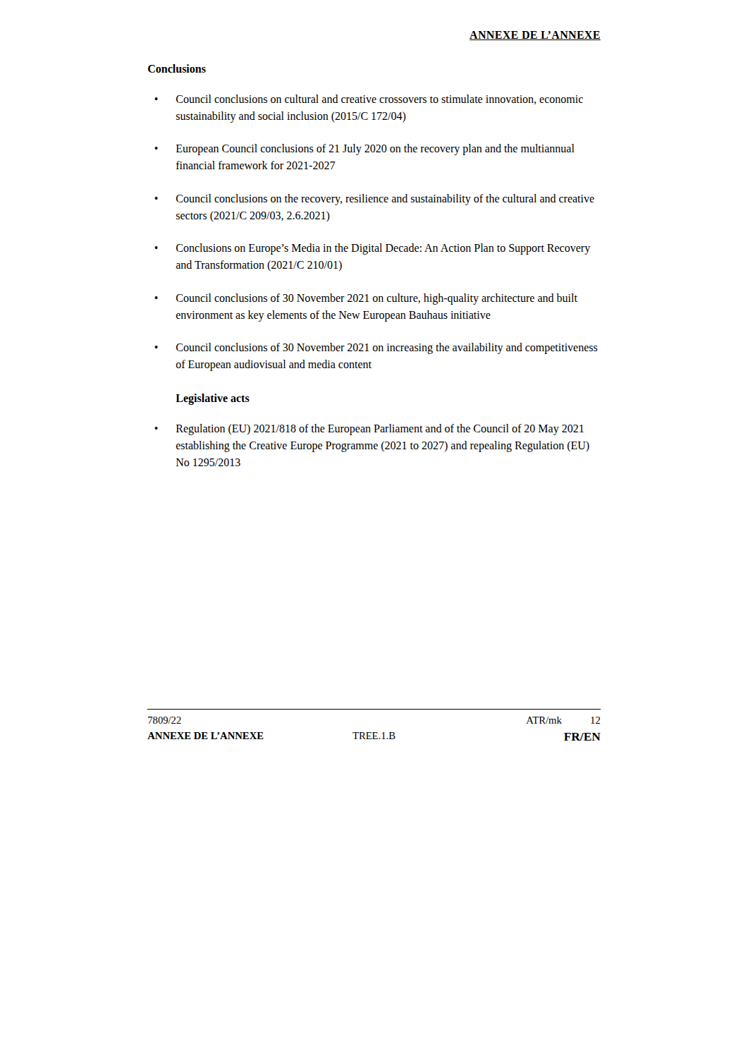ANNEXE DE L’ANNEXE
Conclusions
Council conclusions on cultural and creative crossovers to stimulate innovation, economic sustainability and social inclusion (2015/C 172/04)
European Council conclusions of 21 July 2020 on the recovery plan and the multiannual financial framework for 2021-2027
Council conclusions on the recovery, resilience and sustainability of the cultural and creative sectors (2021/C 209/03, 2.6.2021)
Conclusions on Europe’s Media in the Digital Decade: An Action Plan to Support Recovery and Transformation (2021/C 210/01)
Council conclusions of 30 November 2021 on culture, high-quality architecture and built environment as key elements of the New European Bauhaus initiative
Council conclusions of 30 November 2021 on increasing the availability and competitiveness of European audiovisual and media content
Legislative acts
Regulation (EU) 2021/818 of the European Parliament and of the Council of 20 May 2021 establishing the Creative Europe Programme (2021 to 2027) and repealing Regulation (EU) No 1295/2013
| 7809/22 | | ATR/mk 12 |
| ANNEXE DE L’ANNEXE | TREE.1.B | FR/EN |